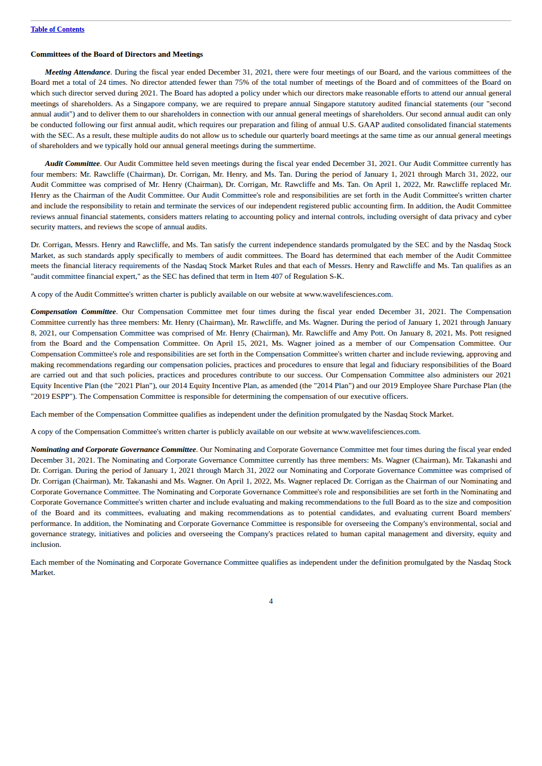Table of Contents
Committees of the Board of Directors and Meetings
Meeting Attendance. During the fiscal year ended December 31, 2021, there were four meetings of our Board, and the various committees of the Board met a total of 24 times. No director attended fewer than 75% of the total number of meetings of the Board and of committees of the Board on which such director served during 2021. The Board has adopted a policy under which our directors make reasonable efforts to attend our annual general meetings of shareholders. As a Singapore company, we are required to prepare annual Singapore statutory audited financial statements (our "second annual audit") and to deliver them to our shareholders in connection with our annual general meetings of shareholders. Our second annual audit can only be conducted following our first annual audit, which requires our preparation and filing of annual U.S. GAAP audited consolidated financial statements with the SEC. As a result, these multiple audits do not allow us to schedule our quarterly board meetings at the same time as our annual general meetings of shareholders and we typically hold our annual general meetings during the summertime.
Audit Committee. Our Audit Committee held seven meetings during the fiscal year ended December 31, 2021. Our Audit Committee currently has four members: Mr. Rawcliffe (Chairman), Dr. Corrigan, Mr. Henry, and Ms. Tan. During the period of January 1, 2021 through March 31, 2022, our Audit Committee was comprised of Mr. Henry (Chairman), Dr. Corrigan, Mr. Rawcliffe and Ms. Tan. On April 1, 2022, Mr. Rawcliffe replaced Mr. Henry as the Chairman of the Audit Committee. Our Audit Committee's role and responsibilities are set forth in the Audit Committee's written charter and include the responsibility to retain and terminate the services of our independent registered public accounting firm. In addition, the Audit Committee reviews annual financial statements, considers matters relating to accounting policy and internal controls, including oversight of data privacy and cyber security matters, and reviews the scope of annual audits.
Dr. Corrigan, Messrs. Henry and Rawcliffe, and Ms. Tan satisfy the current independence standards promulgated by the SEC and by the Nasdaq Stock Market, as such standards apply specifically to members of audit committees. The Board has determined that each member of the Audit Committee meets the financial literacy requirements of the Nasdaq Stock Market Rules and that each of Messrs. Henry and Rawcliffe and Ms. Tan qualifies as an "audit committee financial expert," as the SEC has defined that term in Item 407 of Regulation S-K.
A copy of the Audit Committee's written charter is publicly available on our website at www.wavelifesciences.com.
Compensation Committee. Our Compensation Committee met four times during the fiscal year ended December 31, 2021. The Compensation Committee currently has three members: Mr. Henry (Chairman), Mr. Rawcliffe, and Ms. Wagner. During the period of January 1, 2021 through January 8, 2021, our Compensation Committee was comprised of Mr. Henry (Chairman), Mr. Rawcliffe and Amy Pott. On January 8, 2021, Ms. Pott resigned from the Board and the Compensation Committee. On April 15, 2021, Ms. Wagner joined as a member of our Compensation Committee. Our Compensation Committee's role and responsibilities are set forth in the Compensation Committee's written charter and include reviewing, approving and making recommendations regarding our compensation policies, practices and procedures to ensure that legal and fiduciary responsibilities of the Board are carried out and that such policies, practices and procedures contribute to our success. Our Compensation Committee also administers our 2021 Equity Incentive Plan (the "2021 Plan"), our 2014 Equity Incentive Plan, as amended (the "2014 Plan") and our 2019 Employee Share Purchase Plan (the "2019 ESPP"). The Compensation Committee is responsible for determining the compensation of our executive officers.
Each member of the Compensation Committee qualifies as independent under the definition promulgated by the Nasdaq Stock Market.
A copy of the Compensation Committee's written charter is publicly available on our website at www.wavelifesciences.com.
Nominating and Corporate Governance Committee. Our Nominating and Corporate Governance Committee met four times during the fiscal year ended December 31, 2021. The Nominating and Corporate Governance Committee currently has three members: Ms. Wagner (Chairman), Mr. Takanashi and Dr. Corrigan. During the period of January 1, 2021 through March 31, 2022 our Nominating and Corporate Governance Committee was comprised of Dr. Corrigan (Chairman), Mr. Takanashi and Ms. Wagner. On April 1, 2022, Ms. Wagner replaced Dr. Corrigan as the Chairman of our Nominating and Corporate Governance Committee. The Nominating and Corporate Governance Committee's role and responsibilities are set forth in the Nominating and Corporate Governance Committee's written charter and include evaluating and making recommendations to the full Board as to the size and composition of the Board and its committees, evaluating and making recommendations as to potential candidates, and evaluating current Board members' performance. In addition, the Nominating and Corporate Governance Committee is responsible for overseeing the Company's environmental, social and governance strategy, initiatives and policies and overseeing the Company's practices related to human capital management and diversity, equity and inclusion.
Each member of the Nominating and Corporate Governance Committee qualifies as independent under the definition promulgated by the Nasdaq Stock Market.
4